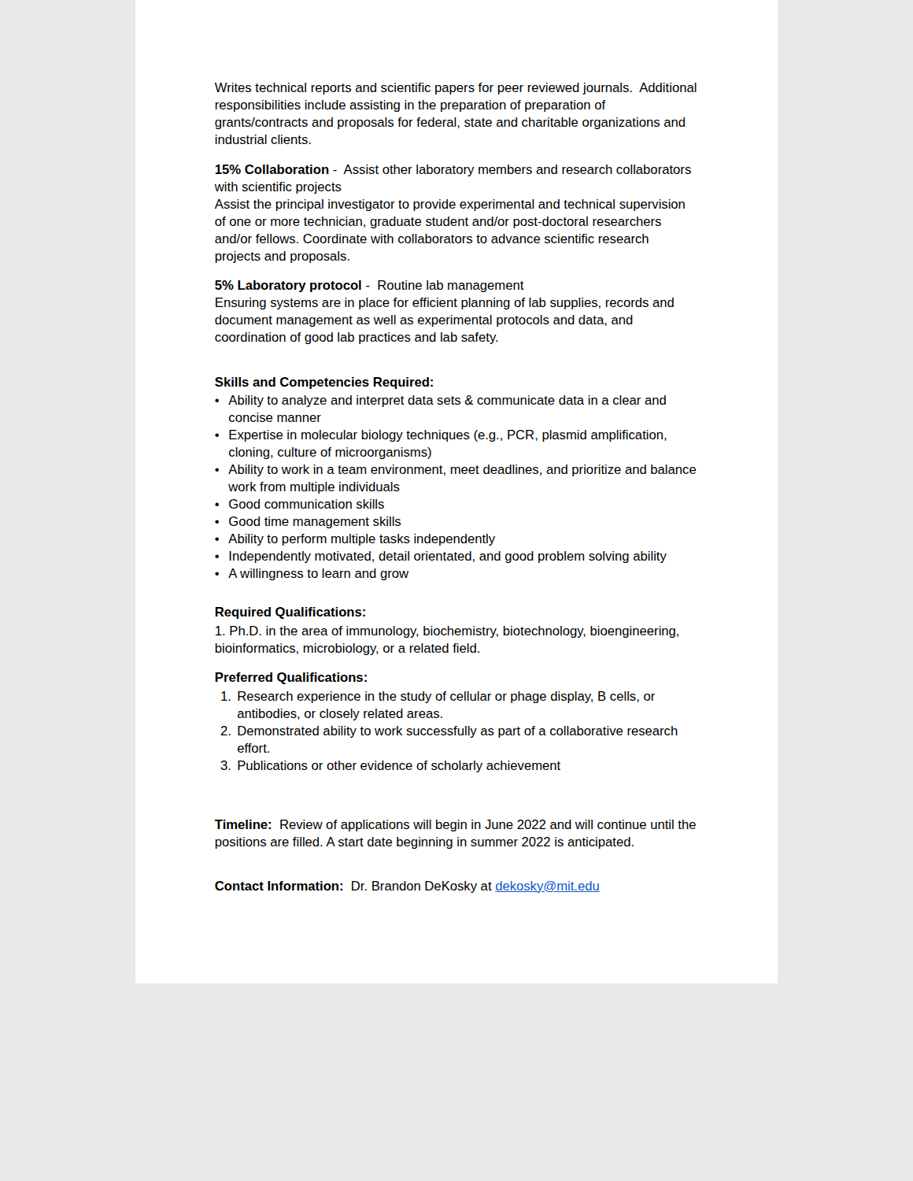Writes technical reports and scientific papers for peer reviewed journals. Additional responsibilities include assisting in the preparation of preparation of grants/contracts and proposals for federal, state and charitable organizations and industrial clients.
15% Collaboration - Assist other laboratory members and research collaborators with scientific projects
Assist the principal investigator to provide experimental and technical supervision of one or more technician, graduate student and/or post-doctoral researchers and/or fellows. Coordinate with collaborators to advance scientific research projects and proposals.
5% Laboratory protocol - Routine lab management
Ensuring systems are in place for efficient planning of lab supplies, records and document management as well as experimental protocols and data, and coordination of good lab practices and lab safety.
Skills and Competencies Required:
Ability to analyze and interpret data sets & communicate data in a clear and concise manner
Expertise in molecular biology techniques (e.g., PCR, plasmid amplification, cloning, culture of microorganisms)
Ability to work in a team environment, meet deadlines, and prioritize and balance work from multiple individuals
Good communication skills
Good time management skills
Ability to perform multiple tasks independently
Independently motivated, detail orientated, and good problem solving ability
A willingness to learn and grow
Required Qualifications:
1. Ph.D. in the area of immunology, biochemistry, biotechnology, bioengineering, bioinformatics, microbiology, or a related field.
Preferred Qualifications:
Research experience in the study of cellular or phage display, B cells, or antibodies, or closely related areas.
Demonstrated ability to work successfully as part of a collaborative research effort.
Publications or other evidence of scholarly achievement
Timeline: Review of applications will begin in June 2022 and will continue until the positions are filled. A start date beginning in summer 2022 is anticipated.
Contact Information: Dr. Brandon DeKosky at dekosky@mit.edu